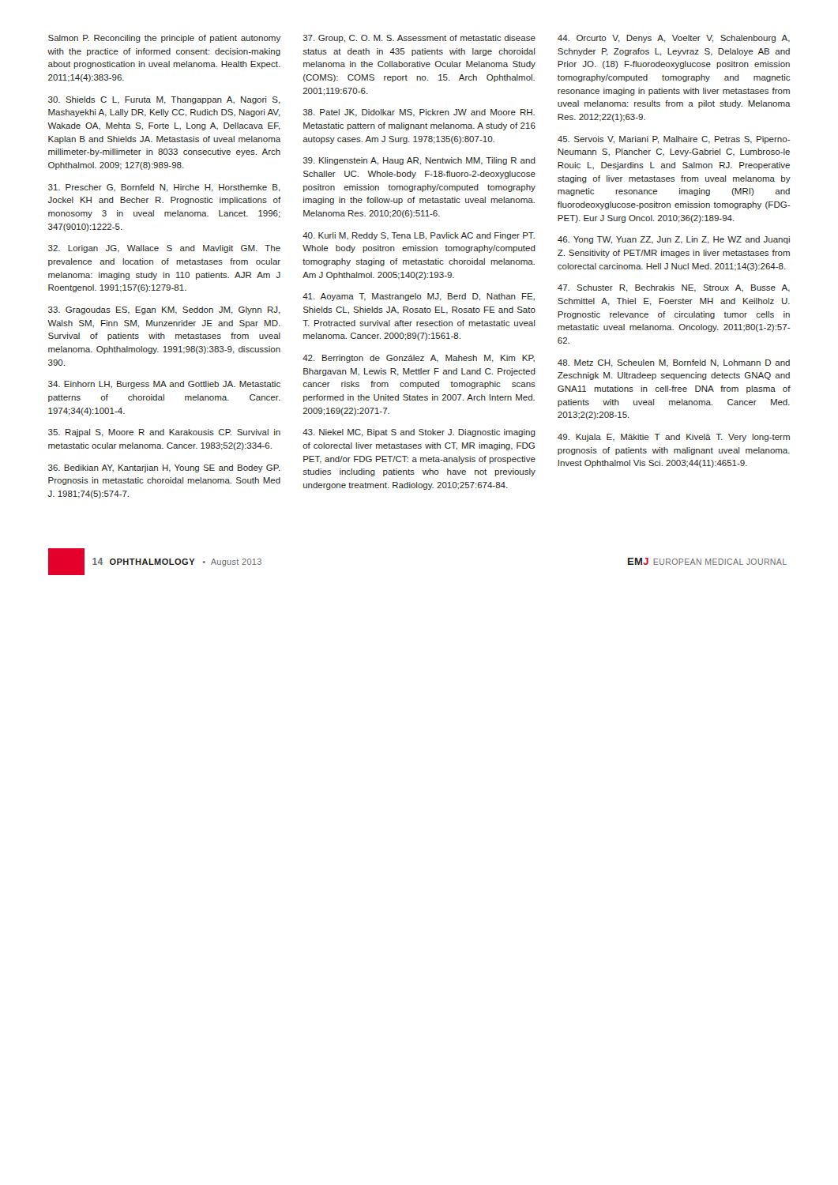Salmon P. Reconciling the principle of patient autonomy with the practice of informed consent: decision-making about prognostication in uveal melanoma. Health Expect. 2011;14(4):383-96.
30. Shields C L, Furuta M, Thangappan A, Nagori S, Mashayekhi A, Lally DR, Kelly CC, Rudich DS, Nagori AV, Wakade OA, Mehta S, Forte L, Long A, Dellacava EF, Kaplan B and Shields JA. Metastasis of uveal melanoma millimeter-by-millimeter in 8033 consecutive eyes. Arch Ophthalmol. 2009; 127(8):989-98.
31. Prescher G, Bornfeld N, Hirche H, Horsthemke B, Jockel KH and Becher R. Prognostic implications of monosomy 3 in uveal melanoma. Lancet. 1996; 347(9010):1222-5.
32. Lorigan JG, Wallace S and Mavligit GM. The prevalence and location of metastases from ocular melanoma: imaging study in 110 patients. AJR Am J Roentgenol. 1991;157(6):1279-81.
33. Gragoudas ES, Egan KM, Seddon JM, Glynn RJ, Walsh SM, Finn SM, Munzenrider JE and Spar MD. Survival of patients with metastases from uveal melanoma. Ophthalmology. 1991;98(3):383-9, discussion 390.
34. Einhorn LH, Burgess MA and Gottlieb JA. Metastatic patterns of choroidal melanoma. Cancer. 1974;34(4):1001-4.
35. Rajpal S, Moore R and Karakousis CP. Survival in metastatic ocular melanoma. Cancer. 1983;52(2):334-6.
36. Bedikian AY, Kantarjian H, Young SE and Bodey GP. Prognosis in metastatic choroidal melanoma. South Med J. 1981;74(5):574-7.
37. Group, C. O. M. S. Assessment of metastatic disease status at death in 435 patients with large choroidal melanoma in the Collaborative Ocular Melanoma Study (COMS): COMS report no. 15. Arch Ophthalmol. 2001;119:670-6.
38. Patel JK, Didolkar MS, Pickren JW and Moore RH. Metastatic pattern of malignant melanoma. A study of 216 autopsy cases. Am J Surg. 1978;135(6):807-10.
39. Klingenstein A, Haug AR, Nentwich MM, Tiling R and Schaller UC. Whole-body F-18-fluoro-2-deoxyglucose positron emission tomography/computed tomography imaging in the follow-up of metastatic uveal melanoma. Melanoma Res. 2010;20(6):511-6.
40. Kurli M, Reddy S, Tena LB, Pavlick AC and Finger PT. Whole body positron emission tomography/computed tomography staging of metastatic choroidal melanoma. Am J Ophthalmol. 2005;140(2):193-9.
41. Aoyama T, Mastrangelo MJ, Berd D, Nathan FE, Shields CL, Shields JA, Rosato EL, Rosato FE and Sato T. Protracted survival after resection of metastatic uveal melanoma. Cancer. 2000;89(7):1561-8.
42. Berrington de González A, Mahesh M, Kim KP, Bhargavan M, Lewis R, Mettler F and Land C. Projected cancer risks from computed tomographic scans performed in the United States in 2007. Arch Intern Med. 2009;169(22):2071-7.
43. Niekel MC, Bipat S and Stoker J. Diagnostic imaging of colorectal liver metastases with CT, MR imaging, FDG PET, and/or FDG PET/CT: a meta-analysis of prospective studies including patients who have not previously undergone treatment. Radiology. 2010;257:674-84.
44. Orcurto V, Denys A, Voelter V, Schalenbourg A, Schnyder P, Zografos L, Leyvraz S, Delaloye AB and Prior JO. (18) F-fluorodeoxyglucose positron emission tomography/computed tomography and magnetic resonance imaging in patients with liver metastases from uveal melanoma: results from a pilot study. Melanoma Res. 2012;22(1);63-9.
45. Servois V, Mariani P, Malhaire C, Petras S, Piperno-Neumann S, Plancher C, Levy-Gabriel C, Lumbroso-le Rouic L, Desjardins L and Salmon RJ. Preoperative staging of liver metastases from uveal melanoma by magnetic resonance imaging (MRI) and fluorodeoxyglucose-positron emission tomography (FDG-PET). Eur J Surg Oncol. 2010;36(2):189-94.
46. Yong TW, Yuan ZZ, Jun Z, Lin Z, He WZ and Juanqi Z. Sensitivity of PET/MR images in liver metastases from colorectal carcinoma. Hell J Nucl Med. 2011;14(3):264-8.
47. Schuster R, Bechrakis NE, Stroux A, Busse A, Schmittel A, Thiel E, Foerster MH and Keilholz U. Prognostic relevance of circulating tumor cells in metastatic uveal melanoma. Oncology. 2011;80(1-2):57-62.
48. Metz CH, Scheulen M, Bornfeld N, Lohmann D and Zeschnigk M. Ultradeep sequencing detects GNAQ and GNA11 mutations in cell-free DNA from plasma of patients with uveal melanoma. Cancer Med. 2013;2(2):208-15.
49. Kujala E, Mäkitie T and Kivelä T. Very long-term prognosis of patients with malignant uveal melanoma. Invest Ophthalmol Vis Sci. 2003;44(11):4651-9.
14 OPHTHALMOLOGY • August 2013
EMJ EUROPEAN MEDICAL JOURNAL